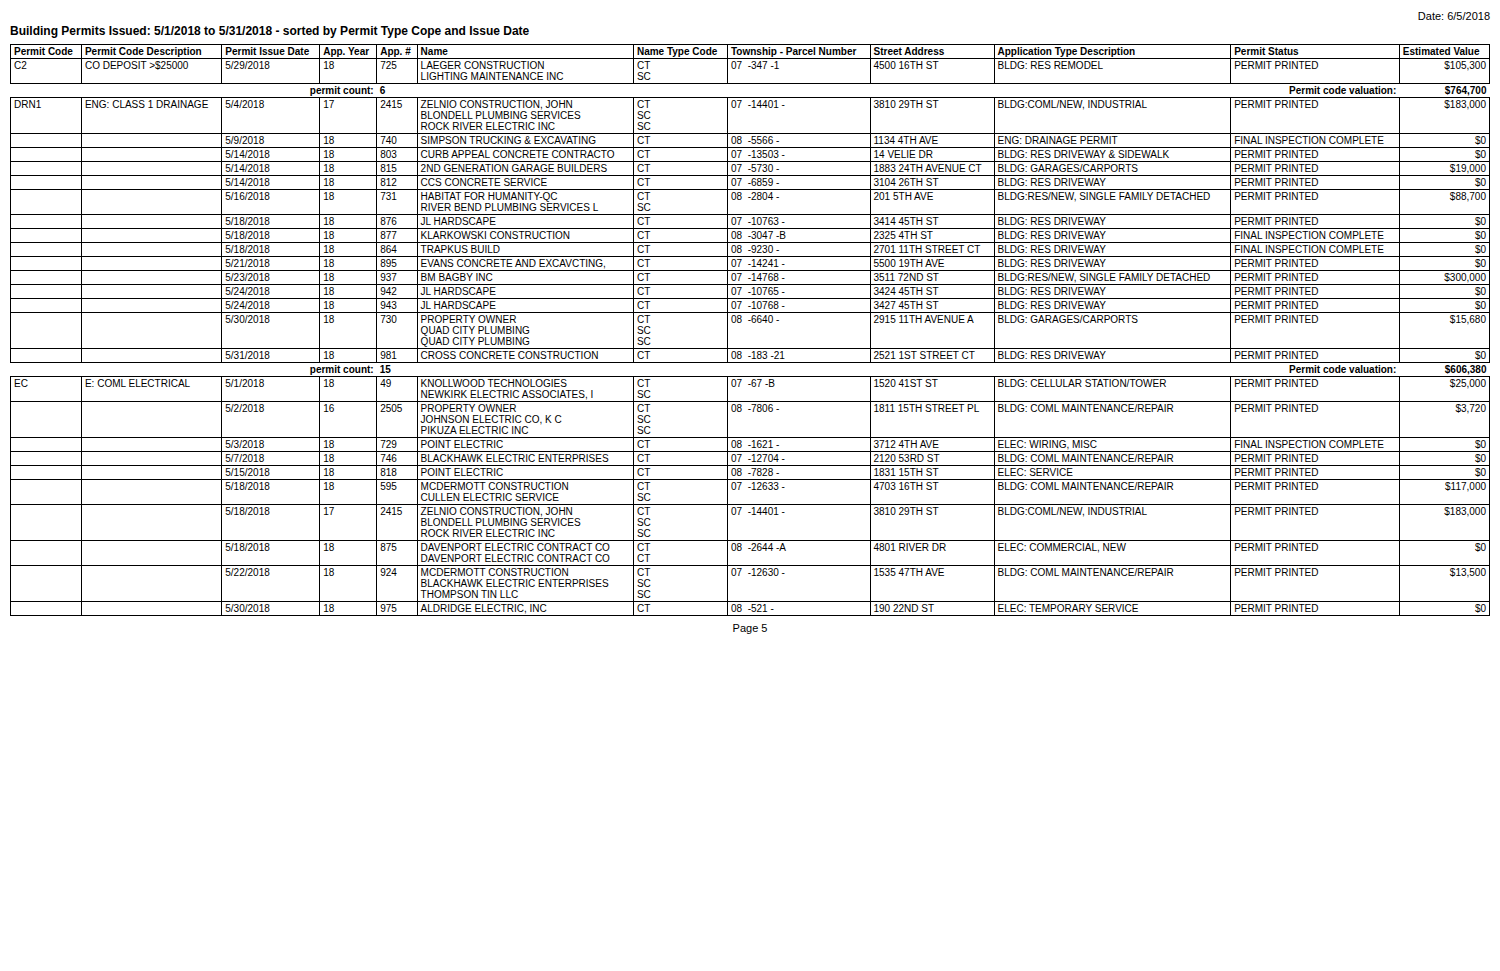Date: 6/5/2018
Building Permits Issued: 5/1/2018 to 5/31/2018 - sorted by Permit Type Cope and Issue Date
| Permit Code | Permit Code Description | Permit Issue Date | App. Year | App. # | Name | Name Type Code | Township - Parcel Number | Street Address | Application Type Description | Permit Status | Estimated Value |
| --- | --- | --- | --- | --- | --- | --- | --- | --- | --- | --- | --- |
| C2 | CO DEPOSIT >$25000 | 5/29/2018 | 18 | 725 | LAEGER CONSTRUCTION LIGHTING MAINTENANCE INC | CT SC | 07 -347 -1 | 4500 16TH ST | BLDG: RES REMODEL | PERMIT PRINTED | $105,300 |
| permit count: | 6 | | Permit code valuation: | $764,700 |
| DRN1 | ENG: CLASS 1 DRAINAGE | 5/4/2018 | 17 | 2415 | ZELNIO CONSTRUCTION, JOHN BLONDELL PLUMBING SERVICES ROCK RIVER ELECTRIC INC | CT SC SC | 07 -14401 - | 3810 29TH ST | BLDG:COML/NEW, INDUSTRIAL | PERMIT PRINTED | $183,000 |
| | | 5/9/2018 | 18 | 740 | SIMPSON TRUCKING & EXCAVATING | CT | 08 -5566 - | 1134 4TH AVE | ENG: DRAINAGE PERMIT | FINAL INSPECTION COMPLETE | $0 |
| | | 5/14/2018 | 18 | 803 | CURB APPEAL CONCRETE CONTRACTO | CT | 07 -13503 - | 14 VELIE DR | BLDG: RES DRIVEWAY & SIDEWALK | PERMIT PRINTED | $0 |
| | | 5/14/2018 | 18 | 815 | 2ND GENERATION GARAGE BUILDERS | CT | 07 -5730 - | 1883 24TH AVENUE CT | BLDG: GARAGES/CARPORTS | PERMIT PRINTED | $19,000 |
| | | 5/14/2018 | 18 | 812 | CCS CONCRETE SERVICE | CT | 07 -6859 - | 3104 26TH ST | BLDG: RES DRIVEWAY | PERMIT PRINTED | $0 |
| | | 5/16/2018 | 18 | 731 | HABITAT FOR HUMANITY-QC RIVER BEND PLUMBING SERVICES L | CT SC | 08 -2804 - | 201 5TH AVE | BLDG:RES/NEW, SINGLE FAMILY DETACHED | PERMIT PRINTED | $88,700 |
| | | 5/18/2018 | 18 | 876 | JL HARDSCAPE | CT | 07 -10763 - | 3414 45TH ST | BLDG: RES DRIVEWAY | PERMIT PRINTED | $0 |
| | | 5/18/2018 | 18 | 877 | KLARKOWSKI CONSTRUCTION | CT | 08 -3047 -B | 2325 4TH ST | BLDG: RES DRIVEWAY | FINAL INSPECTION COMPLETE | $0 |
| | | 5/18/2018 | 18 | 864 | TRAPKUS BUILD | CT | 08 -9230 - | 2701 11TH STREET CT | BLDG: RES DRIVEWAY | FINAL INSPECTION COMPLETE | $0 |
| | | 5/21/2018 | 18 | 895 | EVANS CONCRETE AND EXCAVCTING, | CT | 07 -14241 - | 5500 19TH AVE | BLDG: RES DRIVEWAY | PERMIT PRINTED | $0 |
| | | 5/23/2018 | 18 | 937 | BM BAGBY INC | CT | 07 -14768 - | 3511 72ND ST | BLDG:RES/NEW, SINGLE FAMILY DETACHED | PERMIT PRINTED | $300,000 |
| | | 5/24/2018 | 18 | 942 | JL HARDSCAPE | CT | 07 -10765 - | 3424 45TH ST | BLDG: RES DRIVEWAY | PERMIT PRINTED | $0 |
| | | 5/24/2018 | 18 | 943 | JL HARDSCAPE | CT | 07 -10768 - | 3427 45TH ST | BLDG: RES DRIVEWAY | PERMIT PRINTED | $0 |
| | | 5/30/2018 | 18 | 730 | PROPERTY OWNER QUAD CITY PLUMBING QUAD CITY PLUMBING | CT SC SC | 08 -6640 - | 2915 11TH AVENUE A | BLDG: GARAGES/CARPORTS | PERMIT PRINTED | $15,680 |
| | | 5/31/2018 | 18 | 981 | CROSS CONCRETE CONSTRUCTION | CT | 08 -183 -21 | 2521 1ST STREET CT | BLDG: RES DRIVEWAY | PERMIT PRINTED | $0 |
| permit count: | 15 | | Permit code valuation: | $606,380 |
| EC | E: COML ELECTRICAL | 5/1/2018 | 18 | 49 | KNOLLWOOD TECHNOLOGIES NEWKIRK ELECTRIC ASSOCIATES, I | CT SC | 07 -67 -B | 1520 41ST ST | BLDG: CELLULAR STATION/TOWER | PERMIT PRINTED | $25,000 |
| | | 5/2/2018 | 16 | 2505 | PROPERTY OWNER JOHNSON ELECTRIC CO, K C PIKUZA ELECTRIC INC | CT SC SC | 08 -7806 - | 1811 15TH STREET PL | BLDG: COML MAINTENANCE/REPAIR | PERMIT PRINTED | $3,720 |
| | | 5/3/2018 | 18 | 729 | POINT ELECTRIC | CT | 08 -1621 - | 3712 4TH AVE | ELEC: WIRING, MISC | FINAL INSPECTION COMPLETE | $0 |
| | | 5/7/2018 | 18 | 746 | BLACKHAWK ELECTRIC ENTERPRISES | CT | 07 -12704 - | 2120 53RD ST | BLDG: COML MAINTENANCE/REPAIR | PERMIT PRINTED | $0 |
| | | 5/15/2018 | 18 | 818 | POINT ELECTRIC | CT | 08 -7828 - | 1831 15TH ST | ELEC: SERVICE | PERMIT PRINTED | $0 |
| | | 5/18/2018 | 18 | 595 | MCDERMOTT CONSTRUCTION CULLEN ELECTRIC SERVICE | CT SC | 07 -12633 - | 4703 16TH ST | BLDG: COML MAINTENANCE/REPAIR | PERMIT PRINTED | $117,000 |
| | | 5/18/2018 | 17 | 2415 | ZELNIO CONSTRUCTION, JOHN BLONDELL PLUMBING SERVICES ROCK RIVER ELECTRIC INC | CT SC SC | 07 -14401 - | 3810 29TH ST | BLDG:COML/NEW, INDUSTRIAL | PERMIT PRINTED | $183,000 |
| | | 5/18/2018 | 18 | 875 | DAVENPORT ELECTRIC CONTRACT CO DAVENPORT ELECTRIC CONTRACT CO | CT CT | 08 -2644 -A | 4801 RIVER DR | ELEC: COMMERCIAL, NEW | PERMIT PRINTED | $0 |
| | | 5/22/2018 | 18 | 924 | MCDERMOTT CONSTRUCTION BLACKHAWK ELECTRIC ENTERPRISES THOMPSON TIN LLC | CT SC SC | 07 -12630 - | 1535 47TH AVE | BLDG: COML MAINTENANCE/REPAIR | PERMIT PRINTED | $13,500 |
| | | 5/30/2018 | 18 | 975 | ALDRIDGE ELECTRIC, INC | CT | 08 -521 - | 190 22ND ST | ELEC: TEMPORARY SERVICE | PERMIT PRINTED | $0 |
Page 5